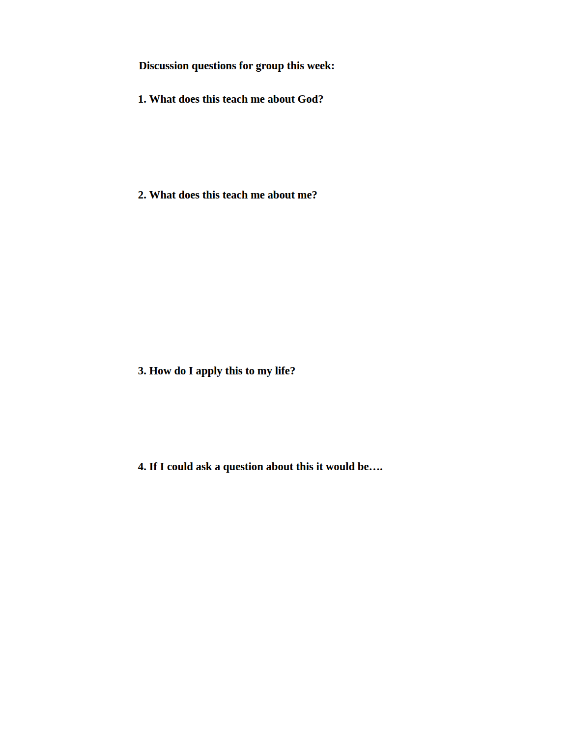Discussion questions for group this week:
What does this teach me about God?
What does this teach me about me?
How do I apply this to my life?
If I could ask a question about this it would be….